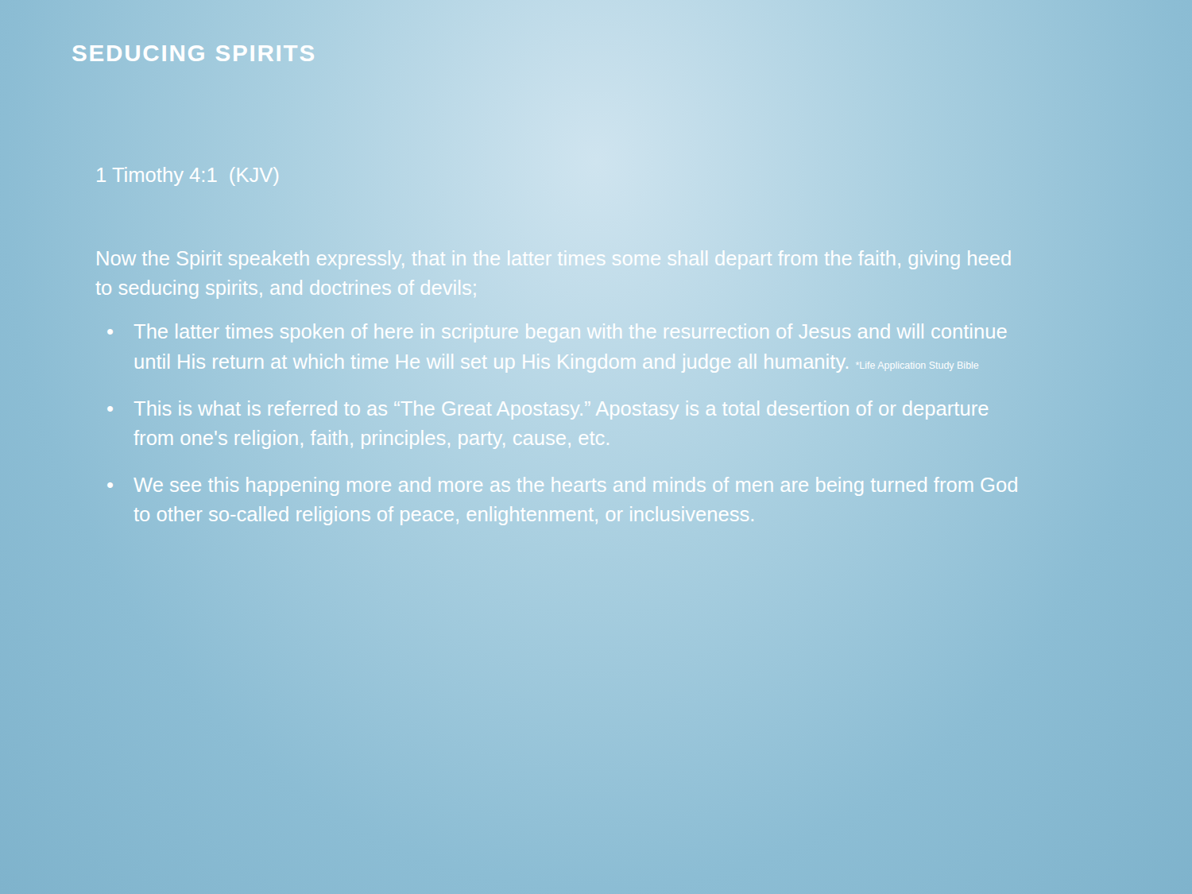Seducing Spirits
1 Timothy 4:1 (KJV)
Now the Spirit speaketh expressly, that in the latter times some shall depart from the faith, giving heed to seducing spirits, and doctrines of devils;
The latter times spoken of here in scripture began with the resurrection of Jesus and will continue until His return at which time He will set up His Kingdom and judge all humanity. *Life Application Study Bible
This is what is referred to as “The Great Apostasy.” Apostasy is a total desertion of or departure from one's religion, faith, principles, party, cause, etc.
We see this happening more and more as the hearts and minds of men are being turned from God to other so-called religions of peace, enlightenment, or inclusiveness.